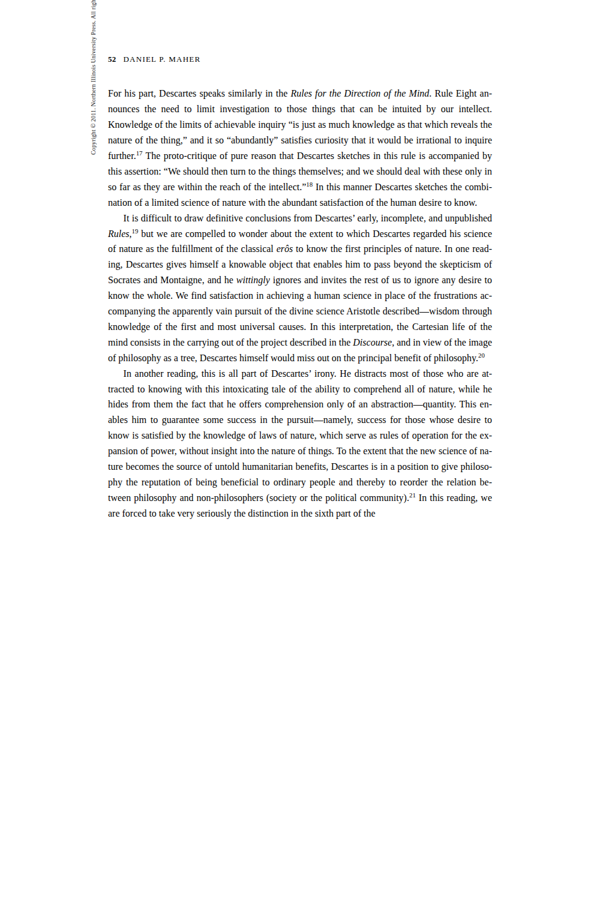Copyright © 2011. Northern Illinois University Press. All rights reserved.
52 Daniel P. Maher
For his part, Descartes speaks similarly in the Rules for the Direction of the Mind. Rule Eight announces the need to limit investigation to those things that can be intuited by our intellect. Knowledge of the limits of achievable inquiry “is just as much knowledge as that which reveals the nature of the thing,” and it so “abundantly” satisfies curiosity that it would be irrational to inquire further.17 The proto-critique of pure reason that Descartes sketches in this rule is accompanied by this assertion: “We should then turn to the things themselves; and we should deal with these only in so far as they are within the reach of the intellect.”18 In this manner Descartes sketches the combination of a limited science of nature with the abundant satisfaction of the human desire to know.
It is difficult to draw definitive conclusions from Descartes’ early, incomplete, and unpublished Rules,19 but we are compelled to wonder about the extent to which Descartes regarded his science of nature as the fulfillment of the classical erôs to know the first principles of nature. In one reading, Descartes gives himself a knowable object that enables him to pass beyond the skepticism of Socrates and Montaigne, and he wittingly ignores and invites the rest of us to ignore any desire to know the whole. We find satisfaction in achieving a human science in place of the frustrations accompanying the apparently vain pursuit of the divine science Aristotle described—wisdom through knowledge of the first and most universal causes. In this interpretation, the Cartesian life of the mind consists in the carrying out of the project described in the Discourse, and in view of the image of philosophy as a tree, Descartes himself would miss out on the principal benefit of philosophy.20
In another reading, this is all part of Descartes’ irony. He distracts most of those who are attracted to knowing with this intoxicating tale of the ability to comprehend all of nature, while he hides from them the fact that he offers comprehension only of an abstraction—quantity. This enables him to guarantee some success in the pursuit—namely, success for those whose desire to know is satisfied by the knowledge of laws of nature, which serve as rules of operation for the expansion of power, without insight into the nature of things. To the extent that the new science of nature becomes the source of untold humanitarian benefits, Descartes is in a position to give philosophy the reputation of being beneficial to ordinary people and thereby to reorder the relation between philosophy and non-philosophers (society or the political community).21 In this reading, we are forced to take very seriously the distinction in the sixth part of the